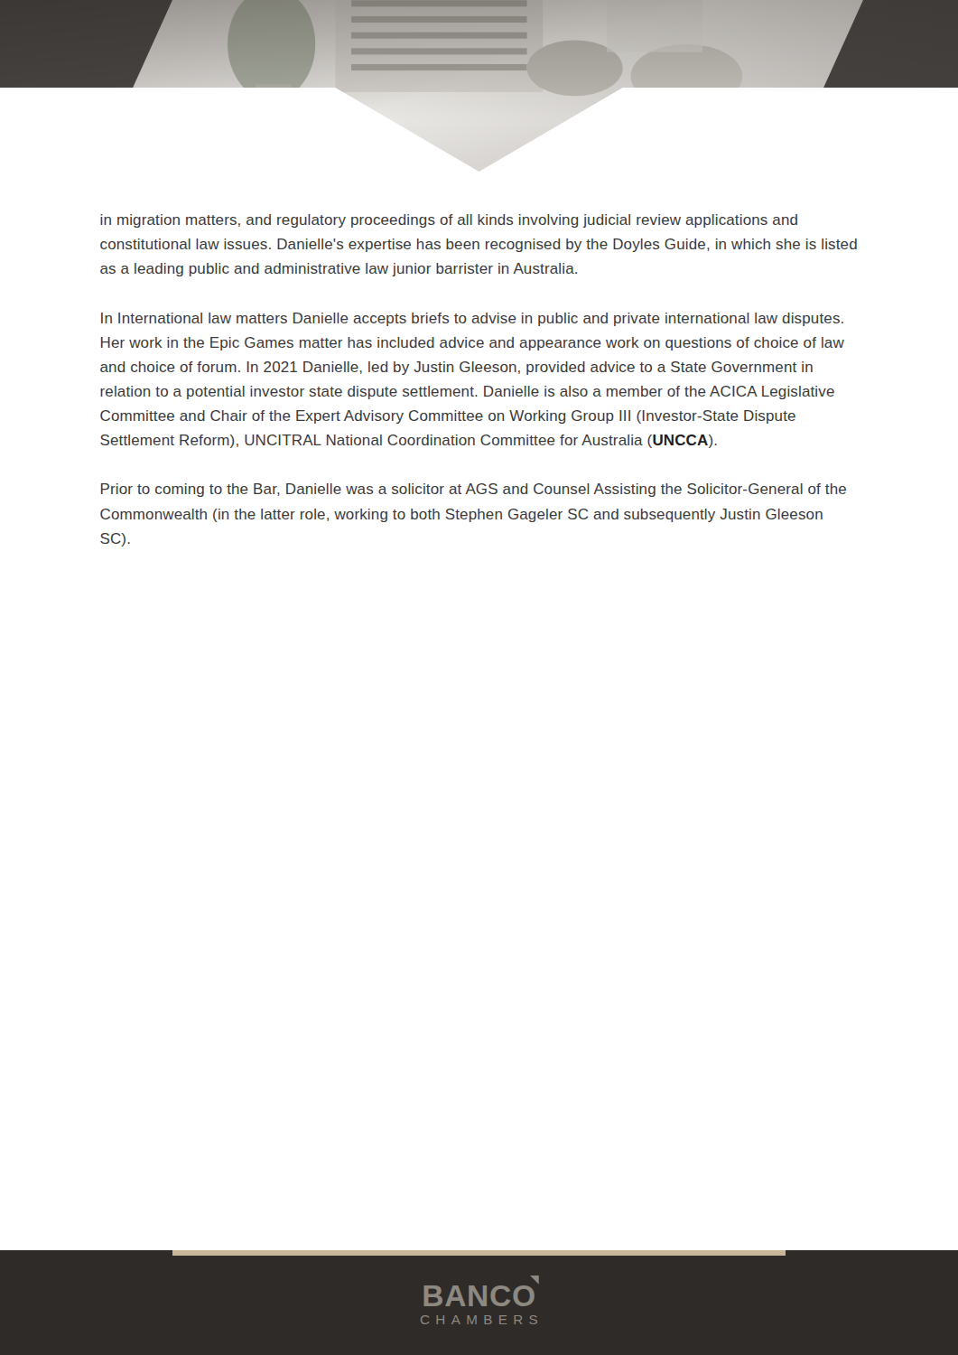in migration matters, and regulatory proceedings of all kinds involving judicial review applications and constitutional law issues. Danielle's expertise has been recognised by the Doyles Guide, in which she is listed as a leading public and administrative law junior barrister in Australia.
In International law matters Danielle accepts briefs to advise in public and private international law disputes. Her work in the Epic Games matter has included advice and appearance work on questions of choice of law and choice of forum. In 2021 Danielle, led by Justin Gleeson, provided advice to a State Government in relation to a potential investor state dispute settlement. Danielle is also a member of the ACICA Legislative Committee and Chair of the Expert Advisory Committee on Working Group III (Investor-State Dispute Settlement Reform), UNCITRAL National Coordination Committee for Australia (UNCCA).
Prior to coming to the Bar, Danielle was a solicitor at AGS and Counsel Assisting the Solicitor-General of the Commonwealth (in the latter role, working to both Stephen Gageler SC and subsequently Justin Gleeson SC).
BANCO CHAMBERS